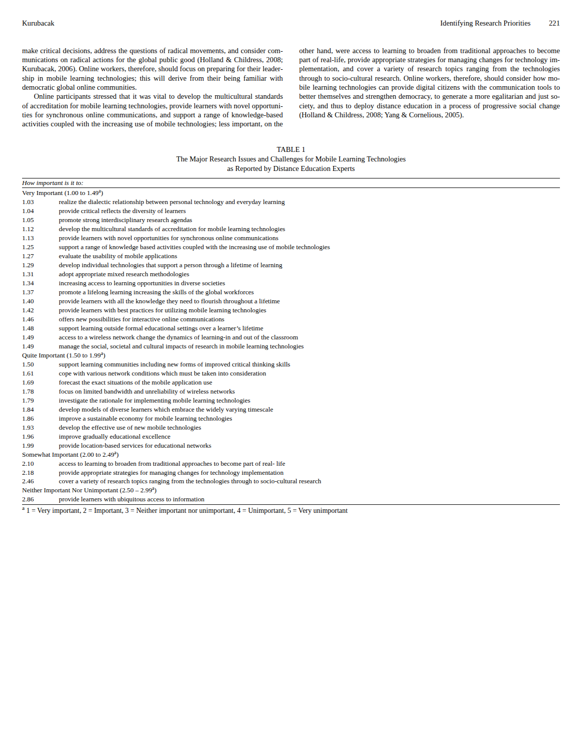Kurubacak
Identifying Research Priorities 221
make critical decisions, address the questions of radical movements, and consider communications on radical actions for the global public good (Holland & Childress, 2008; Kurubacak, 2006). Online workers, therefore, should focus on preparing for their leadership in mobile learning technologies; this will derive from their being familiar with democratic global online communities.
Online participants stressed that it was vital to develop the multicultural standards of accreditation for mobile learning technologies, provide learners with novel opportunities for synchronous online communications, and support a range of knowledge-based activities coupled with the increasing use of mobile technologies; less important, on the other hand, were access to learning to broaden from traditional approaches to become part of real-life, provide appropriate strategies for managing changes for technology implementation, and cover a variety of research topics ranging from the technologies through to socio-cultural research. Online workers, therefore, should consider how mobile learning technologies can provide digital citizens with the communication tools to better themselves and strengthen democracy, to generate a more egalitarian and just society, and thus to deploy distance education in a process of progressive social change (Holland & Childress, 2008; Yang & Cornelious, 2005).
TABLE 1
The Major Research Issues and Challenges for Mobile Learning Technologies
as Reported by Distance Education Experts
| How important is it to: |
| Very Important (1.00 to 1.49 a ) |
| 1.03 | realize the dialectic relationship between personal technology and everyday learning |
| 1.04 | provide critical reflects the diversity of learners |
| 1.05 | promote strong interdisciplinary research agendas |
| 1.12 | develop the multicultural standards of accreditation for mobile learning technologies |
| 1.13 | provide learners with novel opportunities for synchronous online communications |
| 1.25 | support a range of knowledge based activities coupled with the increasing use of mobile technologies |
| 1.27 | evaluate the usability of mobile applications |
| 1.29 | develop individual technologies that support a person through a lifetime of learning |
| 1.31 | adopt appropriate mixed research methodologies |
| 1.34 | increasing access to learning opportunities in diverse societies |
| 1.37 | promote a lifelong learning increasing the skills of the global workforces |
| 1.40 | provide learners with all the knowledge they need to flourish throughout a lifetime |
| 1.42 | provide learners with best practices for utilizing mobile learning technologies |
| 1.46 | offers new possibilities for interactive online communications |
| 1.48 | support learning outside formal educational settings over a learner’s lifetime |
| 1.49 | access to a wireless network change the dynamics of learning-in and out of the classroom |
| 1.49 | manage the social, societal and cultural impacts of research in mobile learning technologies |
| Quite Important (1.50 to 1.99 a ) |
| 1.50 | support learning communities including new forms of improved critical thinking skills |
| 1.61 | cope with various network conditions which must be taken into consideration |
| 1.69 | forecast the exact situations of the mobile application use |
| 1.78 | focus on limited bandwidth and unreliability of wireless networks |
| 1.79 | investigate the rationale for implementing mobile learning technologies |
| 1.84 | develop models of diverse learners which embrace the widely varying timescale |
| 1.86 | improve a sustainable economy for mobile learning technologies |
| 1.93 | develop the effective use of new mobile technologies |
| 1.96 | improve gradually educational excellence |
| 1.99 | provide location-based services for educational networks |
| Somewhat Important (2.00 to 2.49 a ) |
| 2.10 | access to learning to broaden from traditional approaches to become part of real- life |
| 2.18 | provide appropriate strategies for managing changes for technology implementation |
| 2.46 | cover a variety of research topics ranging from the technologies through to socio-cultural research |
| Neither Important Nor Unimportant (2.50 – 2.99 a ) |
| 2.86 | provide learners with ubiquitous access to information |
a 1 = Very important, 2 = Important, 3 = Neither important nor unimportant, 4 = Unimportant, 5 = Very unimportant